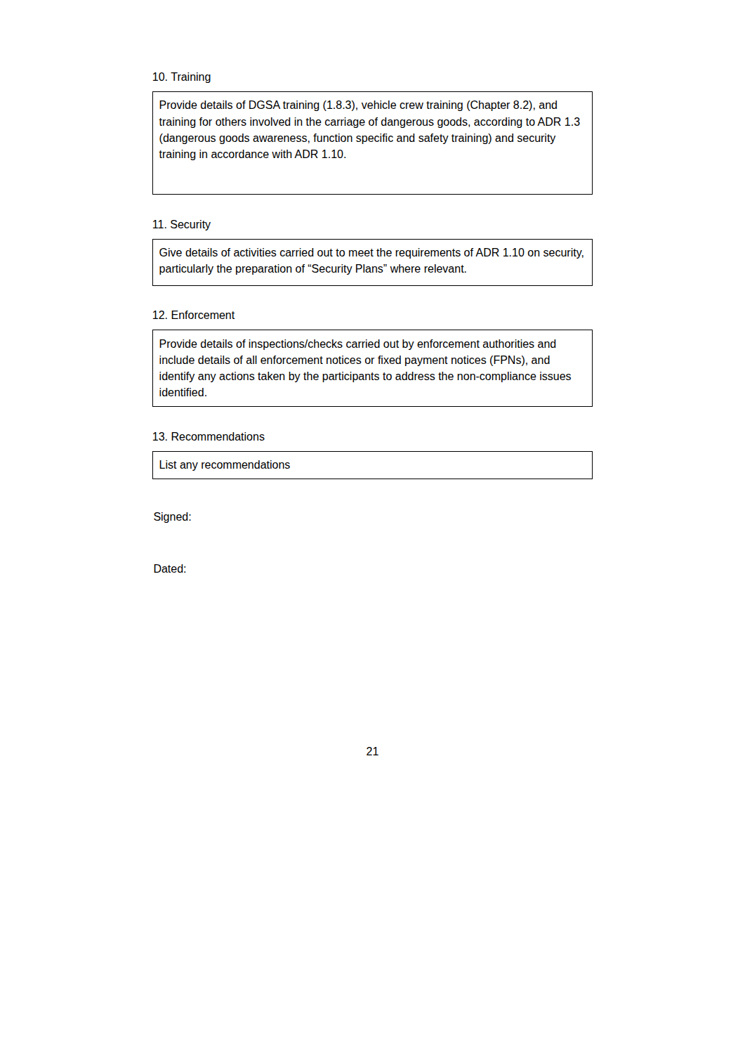10. Training
Provide details of DGSA training (1.8.3), vehicle crew training (Chapter 8.2), and training for others involved in the carriage of dangerous goods, according to ADR 1.3 (dangerous goods awareness, function specific and safety training) and security training in accordance with ADR 1.10.
11. Security
Give details of activities carried out to meet the requirements of ADR 1.10 on security, particularly the preparation of “Security Plans” where relevant.
12. Enforcement
Provide details of inspections/checks carried out by enforcement authorities and include details of all enforcement notices or fixed payment notices (FPNs), and identify any actions taken by the participants to address the non-compliance issues identified.
13. Recommendations
List any recommendations
Signed:
Dated:
21